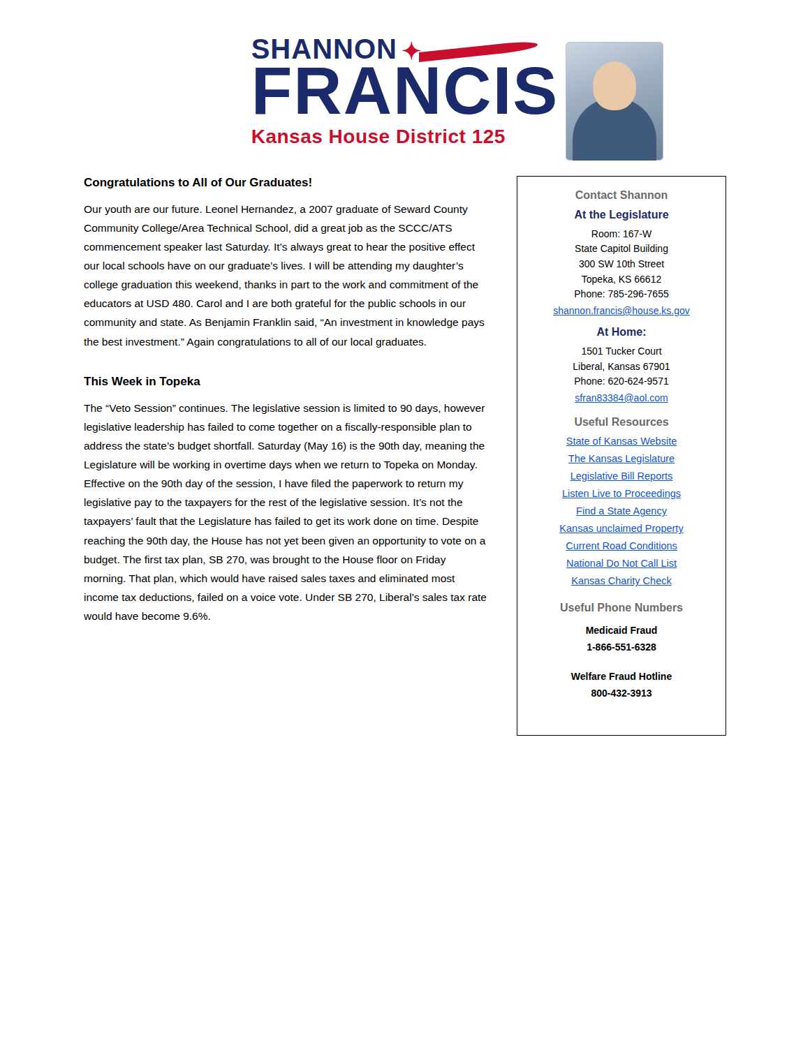SHANNON✦
FRANCIS
Kansas House District 125
Congratulations to All of Our Graduates!
Our youth are our future. Leonel Hernandez, a 2007 graduate of Seward County Community College/Area Technical School, did a great job as the SCCC/ATS commencement speaker last Saturday. It’s always great to hear the positive effect our local schools have on our graduate’s lives. I will be attending my daughter’s college graduation this weekend, thanks in part to the work and commitment of the educators at USD 480. Carol and I are both grateful for the public schools in our community and state. As Benjamin Franklin said, “An investment in knowledge pays the best investment.” Again congratulations to all of our local graduates.
This Week in Topeka
The “Veto Session” continues. The legislative session is limited to 90 days, however legislative leadership has failed to come together on a fiscally-responsible plan to address the state’s budget shortfall. Saturday (May 16) is the 90th day, meaning the Legislature will be working in overtime days when we return to Topeka on Monday. Effective on the 90th day of the session, I have filed the paperwork to return my legislative pay to the taxpayers for the rest of the legislative session. It’s not the taxpayers’ fault that the Legislature has failed to get its work done on time. Despite reaching the 90th day, the House has not yet been given an opportunity to vote on a budget. The first tax plan, SB 270, was brought to the House floor on Friday morning. That plan, which would have raised sales taxes and eliminated most income tax deductions, failed on a voice vote. Under SB 270, Liberal’s sales tax rate would have become 9.6%.
Contact Shannon
At the Legislature
Room: 167-W
State Capitol Building
300 SW 10th Street
Topeka, KS 66612
Phone: 785-296-7655
shannon.francis@house.ks.gov
At Home:
1501 Tucker Court
Liberal, Kansas 67901
Phone: 620-624-9571
sfran83384@aol.com
Useful Resources
State of Kansas Website
The Kansas Legislature
Legislative Bill Reports
Listen Live to Proceedings
Find a State Agency
Kansas unclaimed Property
Current Road Conditions
National Do Not Call List
Kansas Charity Check
Useful Phone Numbers
Medicaid Fraud
1-866-551-6328
Welfare Fraud Hotline
800-432-3913